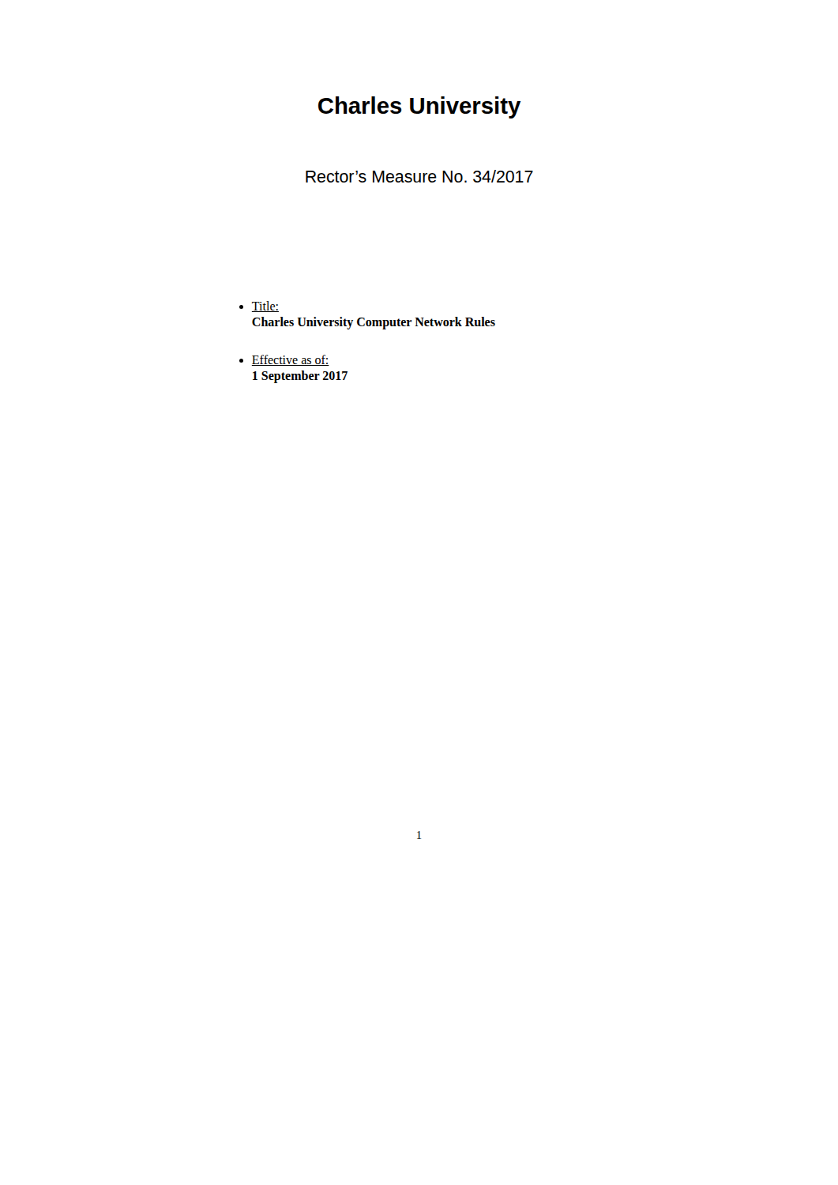Charles University
Rector’s Measure No. 34/2017
Title: Charles University Computer Network Rules
Effective as of: 1 September 2017
1